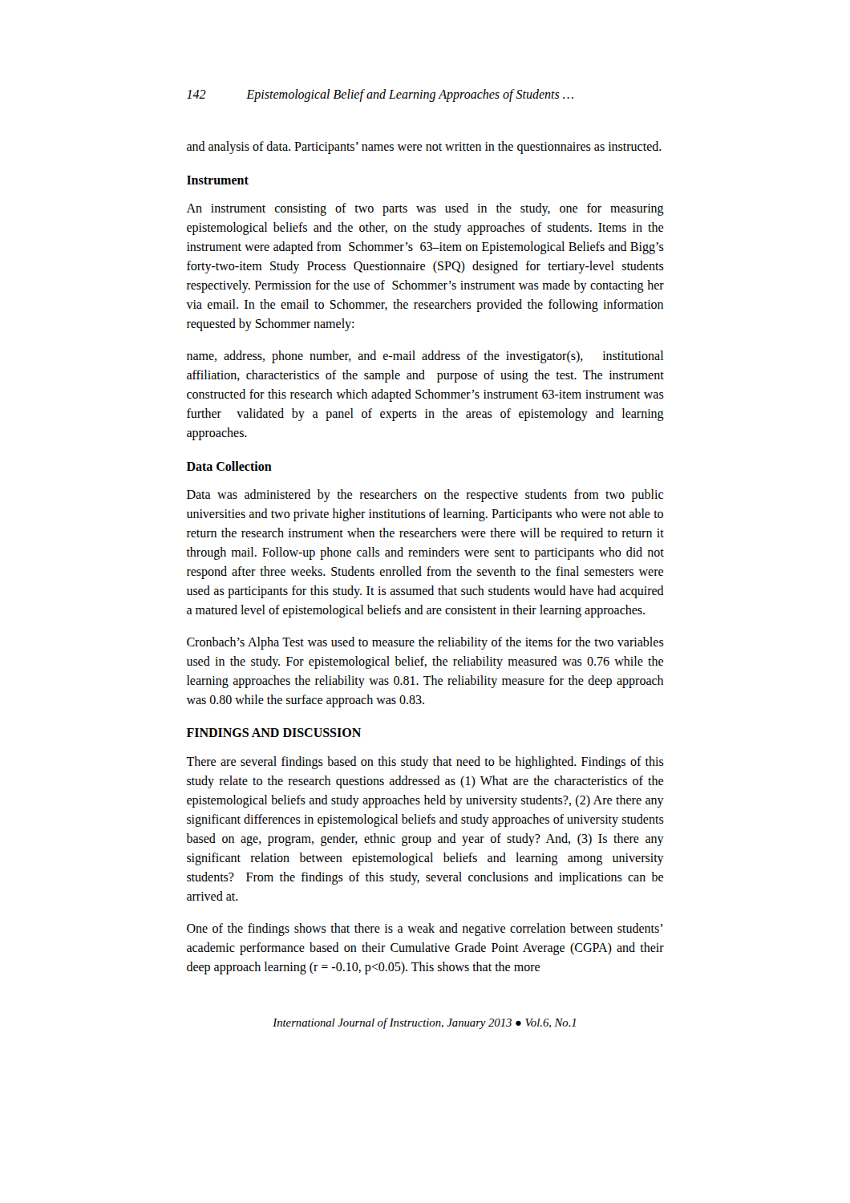142 Epistemological Belief and Learning Approaches of Students …
and analysis of data. Participants’ names were not written in the questionnaires as instructed.
Instrument
An instrument consisting of two parts was used in the study, one for measuring epistemological beliefs and the other, on the study approaches of students. Items in the instrument were adapted from Schommer’s 63–item on Epistemological Beliefs and Bigg’s forty-two-item Study Process Questionnaire (SPQ) designed for tertiary-level students respectively. Permission for the use of Schommer’s instrument was made by contacting her via email. In the email to Schommer, the researchers provided the following information requested by Schommer namely:
name, address, phone number, and e-mail address of the investigator(s), institutional affiliation, characteristics of the sample and purpose of using the test. The instrument constructed for this research which adapted Schommer’s instrument 63-item instrument was further validated by a panel of experts in the areas of epistemology and learning approaches.
Data Collection
Data was administered by the researchers on the respective students from two public universities and two private higher institutions of learning. Participants who were not able to return the research instrument when the researchers were there will be required to return it through mail. Follow-up phone calls and reminders were sent to participants who did not respond after three weeks. Students enrolled from the seventh to the final semesters were used as participants for this study. It is assumed that such students would have had acquired a matured level of epistemological beliefs and are consistent in their learning approaches.
Cronbach’s Alpha Test was used to measure the reliability of the items for the two variables used in the study. For epistemological belief, the reliability measured was 0.76 while the learning approaches the reliability was 0.81. The reliability measure for the deep approach was 0.80 while the surface approach was 0.83.
Findings and Discussion
There are several findings based on this study that need to be highlighted. Findings of this study relate to the research questions addressed as (1) What are the characteristics of the epistemological beliefs and study approaches held by university students?, (2) Are there any significant differences in epistemological beliefs and study approaches of university students based on age, program, gender, ethnic group and year of study? And, (3) Is there any significant relation between epistemological beliefs and learning among university students? From the findings of this study, several conclusions and implications can be arrived at.
One of the findings shows that there is a weak and negative correlation between students’ academic performance based on their Cumulative Grade Point Average (CGPA) and their deep approach learning (r = -0.10, p<0.05). This shows that the more
International Journal of Instruction, January 2013 ● Vol.6, No.1